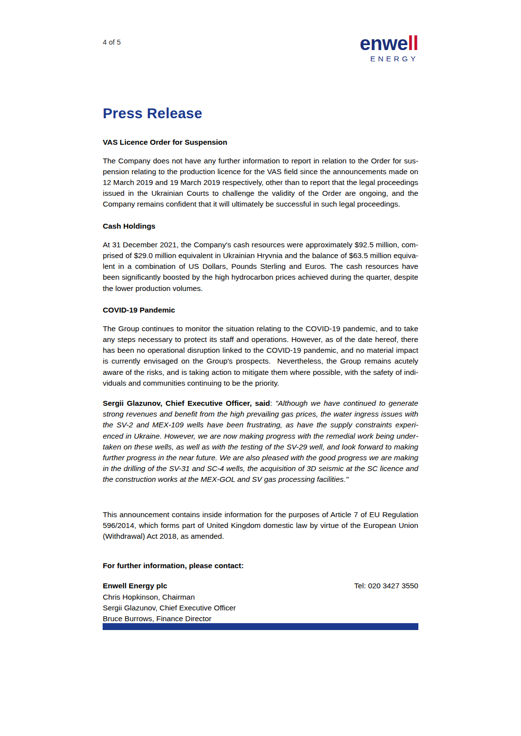4 of 5
enwell
ENERGY
Press Release
VAS Licence Order for Suspension
The Company does not have any further information to report in relation to the Order for suspension relating to the production licence for the VAS field since the announcements made on 12 March 2019 and 19 March 2019 respectively, other than to report that the legal proceedings issued in the Ukrainian Courts to challenge the validity of the Order are ongoing, and the Company remains confident that it will ultimately be successful in such legal proceedings.
Cash Holdings
At 31 December 2021, the Company's cash resources were approximately $92.5 million, comprised of $29.0 million equivalent in Ukrainian Hryvnia and the balance of $63.5 million equivalent in a combination of US Dollars, Pounds Sterling and Euros. The cash resources have been significantly boosted by the high hydrocarbon prices achieved during the quarter, despite the lower production volumes.
COVID-19 Pandemic
The Group continues to monitor the situation relating to the COVID-19 pandemic, and to take any steps necessary to protect its staff and operations. However, as of the date hereof, there has been no operational disruption linked to the COVID-19 pandemic, and no material impact is currently envisaged on the Group's prospects. Nevertheless, the Group remains acutely aware of the risks, and is taking action to mitigate them where possible, with the safety of individuals and communities continuing to be the priority.
Sergii Glazunov, Chief Executive Officer, said: "Although we have continued to generate strong revenues and benefit from the high prevailing gas prices, the water ingress issues with the SV-2 and MEX-109 wells have been frustrating, as have the supply constraints experienced in Ukraine. However, we are now making progress with the remedial work being undertaken on these wells, as well as with the testing of the SV-29 well, and look forward to making further progress in the near future. We are also pleased with the good progress we are making in the drilling of the SV-31 and SC-4 wells, the acquisition of 3D seismic at the SC licence and the construction works at the MEX-GOL and SV gas processing facilities."
This announcement contains inside information for the purposes of Article 7 of EU Regulation 596/2014, which forms part of United Kingdom domestic law by virtue of the European Union (Withdrawal) Act 2018, as amended.
For further information, please contact:
Enwell Energy plc Tel: 020 3427 3550
Chris Hopkinson, Chairman
Sergii Glazunov, Chief Executive Officer
Bruce Burrows, Finance Director